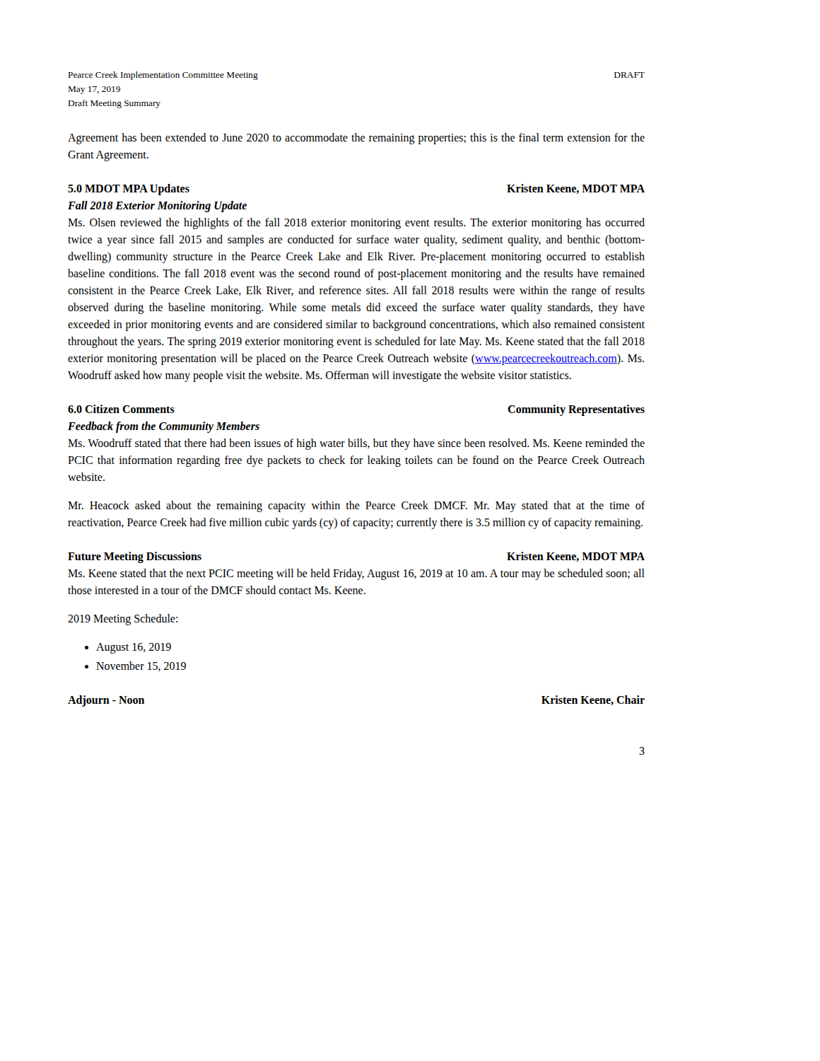Pearce Creek Implementation Committee Meeting
May 17, 2019
Draft Meeting Summary
DRAFT
Agreement has been extended to June 2020 to accommodate the remaining properties; this is the final term extension for the Grant Agreement.
5.0 MDOT MPA Updates Kristen Keene, MDOT MPA
Fall 2018 Exterior Monitoring Update
Ms. Olsen reviewed the highlights of the fall 2018 exterior monitoring event results. The exterior monitoring has occurred twice a year since fall 2015 and samples are conducted for surface water quality, sediment quality, and benthic (bottom-dwelling) community structure in the Pearce Creek Lake and Elk River. Pre-placement monitoring occurred to establish baseline conditions. The fall 2018 event was the second round of post-placement monitoring and the results have remained consistent in the Pearce Creek Lake, Elk River, and reference sites. All fall 2018 results were within the range of results observed during the baseline monitoring. While some metals did exceed the surface water quality standards, they have exceeded in prior monitoring events and are considered similar to background concentrations, which also remained consistent throughout the years. The spring 2019 exterior monitoring event is scheduled for late May. Ms. Keene stated that the fall 2018 exterior monitoring presentation will be placed on the Pearce Creek Outreach website (www.pearcecreekoutreach.com). Ms. Woodruff asked how many people visit the website. Ms. Offerman will investigate the website visitor statistics.
6.0 Citizen Comments Community Representatives
Feedback from the Community Members
Ms. Woodruff stated that there had been issues of high water bills, but they have since been resolved. Ms. Keene reminded the PCIC that information regarding free dye packets to check for leaking toilets can be found on the Pearce Creek Outreach website.
Mr. Heacock asked about the remaining capacity within the Pearce Creek DMCF. Mr. May stated that at the time of reactivation, Pearce Creek had five million cubic yards (cy) of capacity; currently there is 3.5 million cy of capacity remaining.
Future Meeting Discussions Kristen Keene, MDOT MPA
Ms. Keene stated that the next PCIC meeting will be held Friday, August 16, 2019 at 10 am. A tour may be scheduled soon; all those interested in a tour of the DMCF should contact Ms. Keene.
2019 Meeting Schedule:
August 16, 2019
November 15, 2019
Adjourn - Noon Kristen Keene, Chair
3